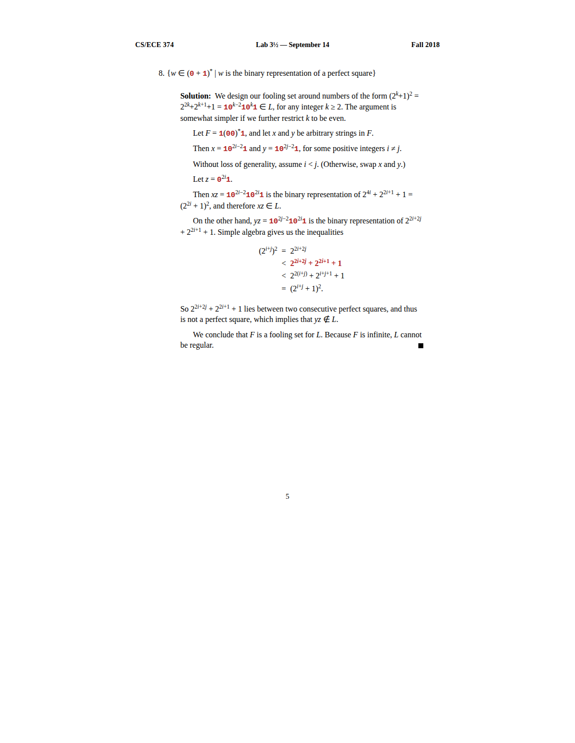CS/ECE 374
Lab 3½ — September 14
Fall 2018
8.
{w ∈ (0 + 1)* | w is the binary representation of a perfect square}
Solution: We design our fooling set around numbers of the form (2k+1)2 = 22k+2k+1+1 = 10k−210k1 ∈ L, for any integer k ≥ 2. The argument is somewhat simpler if we further restrict k to be even.
Let F = 1(00)*1, and let x and y be arbitrary strings in F.
Then x = 102i−21 and y = 102j−21, for some positive integers i ≠ j.
Without loss of generality, assume i < j. (Otherwise, swap x and y.)
Let z = 02i1.
Then xz = 102i−2102i1 is the binary representation of 24i + 22i+1 + 1 = (22i + 1)2, and therefore xz ∈ L.
On the other hand, yz = 102j−2102i1 is the binary representation of 22i+2j + 22i+1 + 1. Simple algebra gives us the inequalities
| (2 i + j ) 2 | = | 2 2 i +2 j |
| | < | 2 2 i +2 j + 2 2 i +1 + 1 |
| | < | 2 2( i + j ) + 2 i + j +1 + 1 |
| | = | (2 i + j + 1) 2 . |
So 22i+2j + 22i+1 + 1 lies between two consecutive perfect squares, and thus is not a perfect square, which implies that yz ∉ L.
We conclude that F is a fooling set for L. Because F is infinite, L cannot be regular.
5